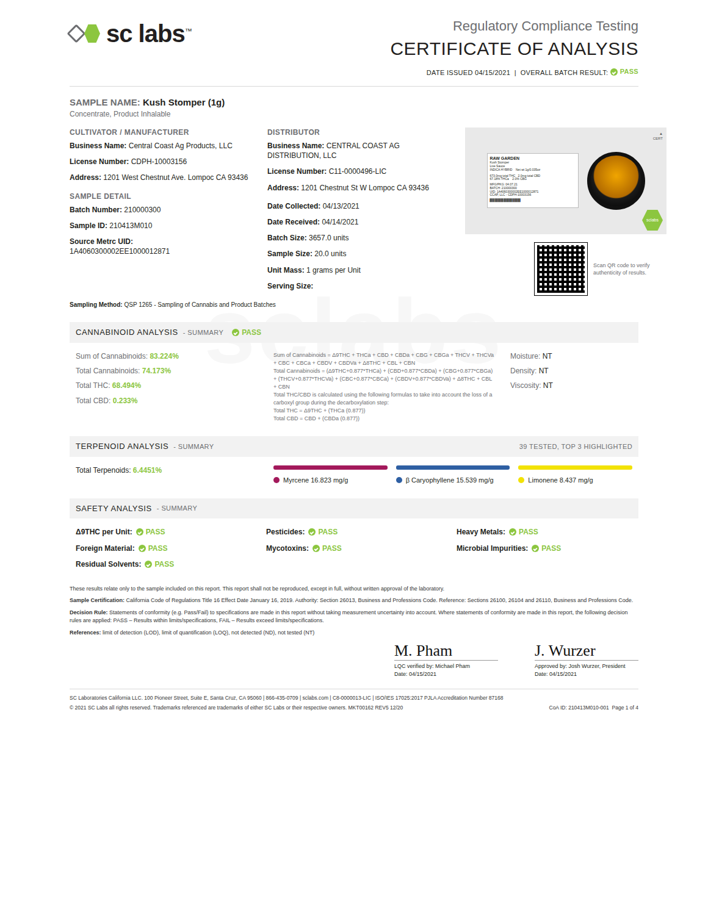sclabs
sc labs™
Regulatory Compliance Testing
CERTIFICATE OF ANALYSIS
DATE ISSUED 04/15/2021 | OVERALL BATCH RESULT: PASS
SAMPLE NAME: Kush Stomper (1g)
Concentrate, Product Inhalable
CULTIVATOR / MANUFACTURER
Business Name: Central Coast Ag Products, LLC
License Number: CDPH-10003156
Address: 1201 West Chestnut Ave. Lompoc CA 93436
SAMPLE DETAIL
Batch Number: 210000300
Sample ID: 210413M010
Source Metrc UID:
1A4060300002EE1000012871
DISTRIBUTOR
Business Name: CENTRAL COAST AG DISTRIBUTION, LLC
License Number: C11-0000496-LIC
Address: 1201 Chestnut St W Lompoc CA 93436
Date Collected: 04/13/2021
Date Received: 04/14/2021
Batch Size: 3657.0 units
Sample Size: 20.0 units
Unit Mass: 1 grams per Unit
Serving Size:
▲
CERT
RAW GARDEN
Kush Stomper
Live Sauce
INDICA HYBRID Net wt 1g/0.035oz
673.0mg total THC 2.0mg total CBD
67.18% THCa 2.0% CBG
MFG/PKG: 04.07.21
BATCH: 210000300
UID: 1A4060300002EE1000012871
CCAP, LLC - CDPH-10003156
▌▌▌▌▌▌▌▌▌▌▌▌▌▌▌▌▌▌▌▌
sclabs
Scan QR code to verify authenticity of results.
Sampling Method: QSP 1265 - Sampling of Cannabis and Product Batches
CANNABINOID ANALYSIS
- SUMMARY PASS
Sum of Cannabinoids: 83.224%
Total Cannabinoids: 74.173%
Total THC: 68.494%
Total CBD: 0.233%
Sum of Cannabinoids = Δ9THC + THCa + CBD + CBDa + CBG + CBGa + THCV + THCVa + CBC + CBCa + CBDV + CBDVa + Δ8THC + CBL + CBN
Total Cannabinoids = (Δ9THC+0.877*THCa) + (CBD+0.877*CBDa) + (CBG+0.877*CBGa) + (THCV+0.877*THCVa) + (CBC+0.877*CBCa) + (CBDV+0.877*CBDVa) + Δ8THC + CBL + CBN
Total THC/CBD is calculated using the following formulas to take into account the loss of a carboxyl group during the decarboxylation step:
Total THC = Δ9THC + (THCa (0.877))
Total CBD = CBD + (CBDa (0.877))
Moisture: NT
Density: NT
Viscosity: NT
TERPENOID ANALYSIS
- SUMMARY 39 TESTED, TOP 3 HIGHLIGHTED
Total Terpenoids: 6.4451%
Myrcene 16.823 mg/g
β Caryophyllene 15.539 mg/g
Limonene 8.437 mg/g
SAFETY ANALYSIS
- SUMMARY
Δ9THC per Unit PASS
Pesticides PASS
Heavy Metals PASS
Foreign Material PASS
Mycotoxins PASS
Microbial Impurities PASS
Residual Solvents PASS
These results relate only to the sample included on this report. This report shall not be reproduced, except in full, without written approval of the laboratory.
Sample Certification: California Code of Regulations Title 16 Effect Date January 16, 2019. Authority: Section 26013, Business and Professions Code. Reference: Sections 26100, 26104 and 26110, Business and Professions Code.
Decision Rule: Statements of conformity (e.g. Pass/Fail) to specifications are made in this report without taking measurement uncertainty into account. Where statements of conformity are made in this report, the following decision rules are applied: PASS – Results within limits/specifications, FAIL – Results exceed limits/specifications.
References: limit of detection (LOD), limit of quantification (LOQ), not detected (ND), not tested (NT)
M. Pham
LQC verified by: Michael Pham
Date: 04/15/2021
J. Wurzer
Approved by: Josh Wurzer, President
Date: 04/15/2021
SC Laboratories California LLC. 100 Pioneer Street, Suite E, Santa Cruz, CA 95060 | 866-435-0709 | sclabs.com | C8-0000013-LIC | ISO/IES 17025:2017 PJLA Accreditation Number 87168
© 2021 SC Labs all rights reserved. Trademarks referenced are trademarks of either SC Labs or their respective owners. MKT00162 REV5 12/20
CoA ID: 210413M010-001 Page 1 of 4